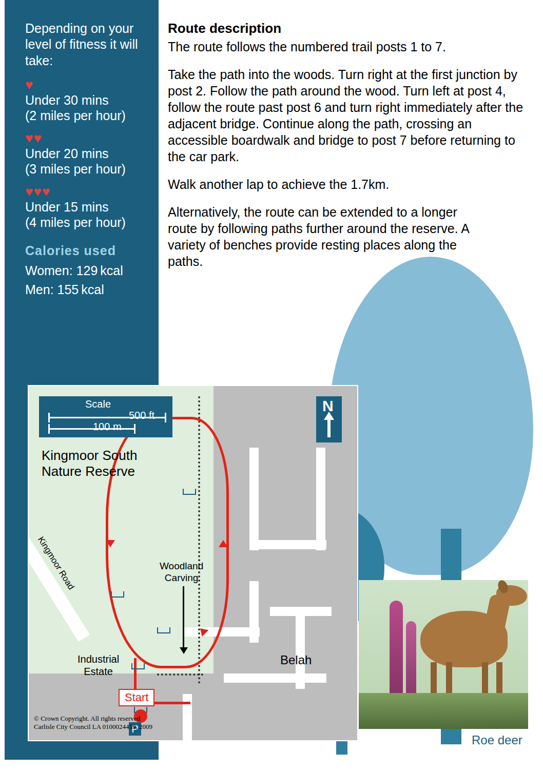Depending on your level of fitness it will take:
♥
Under 30 mins
(2 miles per hour)
♥♥
Under 20 mins
(3 miles per hour)
♥♥♥
Under 15 mins
(4 miles per hour)
Calories used
Women: 129 kcal
Men: 155 kcal
Route description
The route follows the numbered trail posts 1 to 7.
Take the path into the woods. Turn right at the first junction by post 2. Follow the path around the wood. Turn left at post 4, follow the route past post 6 and turn right immediately after the adjacent bridge. Continue along the path, crossing an accessible boardwalk and bridge to post 7 before returning to the car park.
Walk another lap to achieve the 1.7km.
Alternatively, the route can be extended to a longer route by following paths further around the reserve. A variety of benches provide resting places along the paths.
Roe deer
Kingmoor Road
Scale
500 ft
100 m
N
Kingmoor South
Nature Reserve
Woodland
Carving
Industrial
Estate
Belah
Start
P
© Crown Copyright. All rights reserved
Carlisle City Council LA 0100024459. 2009